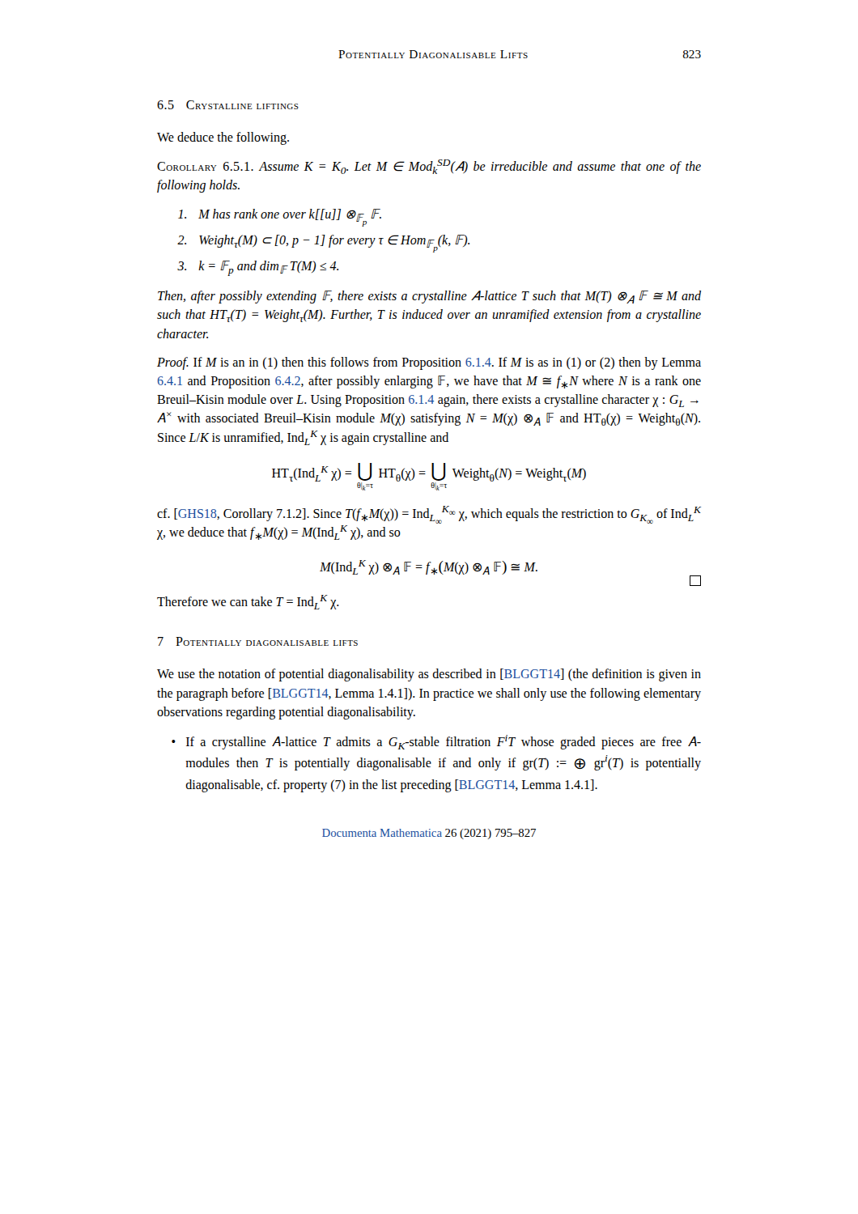Potentially Diagonalisable Lifts 823
6.5 Crystalline liftings
We deduce the following.
Corollary 6.5.1. Assume K = K0. Let M ∈ ModkSD(𝛢) be irreducible and assume that one of the following holds.
M has rank one over k[[u]] ⊗𝔽p 𝔽.
Weightτ(M) ⊂ [0, p − 1] for every τ ∈ Hom𝔽p(k, 𝔽).
k = 𝔽p and dim𝔽 T(M) ≤ 4.
Then, after possibly extending 𝔽, there exists a crystalline 𝛢-lattice T such that M(T) ⊗𝛢 𝔽 ≅ M and such that HTτ(T) = Weightτ(M). Further, T is induced over an unramified extension from a crystalline character.
Proof. If M is an in (1) then this follows from Proposition 6.1.4. If M is as in (1) or (2) then by Lemma 6.4.1 and Proposition 6.4.2, after possibly enlarging 𝔽, we have that M ≅ f∗N where N is a rank one Breuil–Kisin module over L. Using Proposition 6.1.4 again, there exists a crystalline character χ : GL → 𝛢× with associated Breuil–Kisin module M(χ) satisfying N = M(χ) ⊗𝛢 𝔽 and HTθ(χ) = Weightθ(N). Since L/K is unramified, IndLK χ is again crystalline and
HTτ(IndLK χ) = ⋃θ|k=τ HTθ(χ) = ⋃θ|k=τ Weightθ(N) = Weightτ(M)
cf. [GHS18, Corollary 7.1.2]. Since T(f∗M(χ)) = IndL∞K∞ χ, which equals the restriction to GK∞ of IndLK χ, we deduce that f∗M(χ) = M(IndLK χ), and so
M(IndLK χ) ⊗𝛢 𝔽 = f∗(M(χ) ⊗𝛢 𝔽) ≅ M.
Therefore we can take T = IndLK χ.
7 Potentially diagonalisable lifts
We use the notation of potential diagonalisability as described in [BLGGT14] (the definition is given in the paragraph before [BLGGT14, Lemma 1.4.1]). In practice we shall only use the following elementary observations regarding potential diagonalisability.
If a crystalline 𝛢-lattice T admits a GK-stable filtration FiT whose graded pieces are free 𝛢-modules then T is potentially diagonalisable if and only if gr(T) := ⊕ gri(T) is potentially diagonalisable, cf. property (7) in the list preceding [BLGGT14, Lemma 1.4.1].
Documenta Mathematica 26 (2021) 795–827